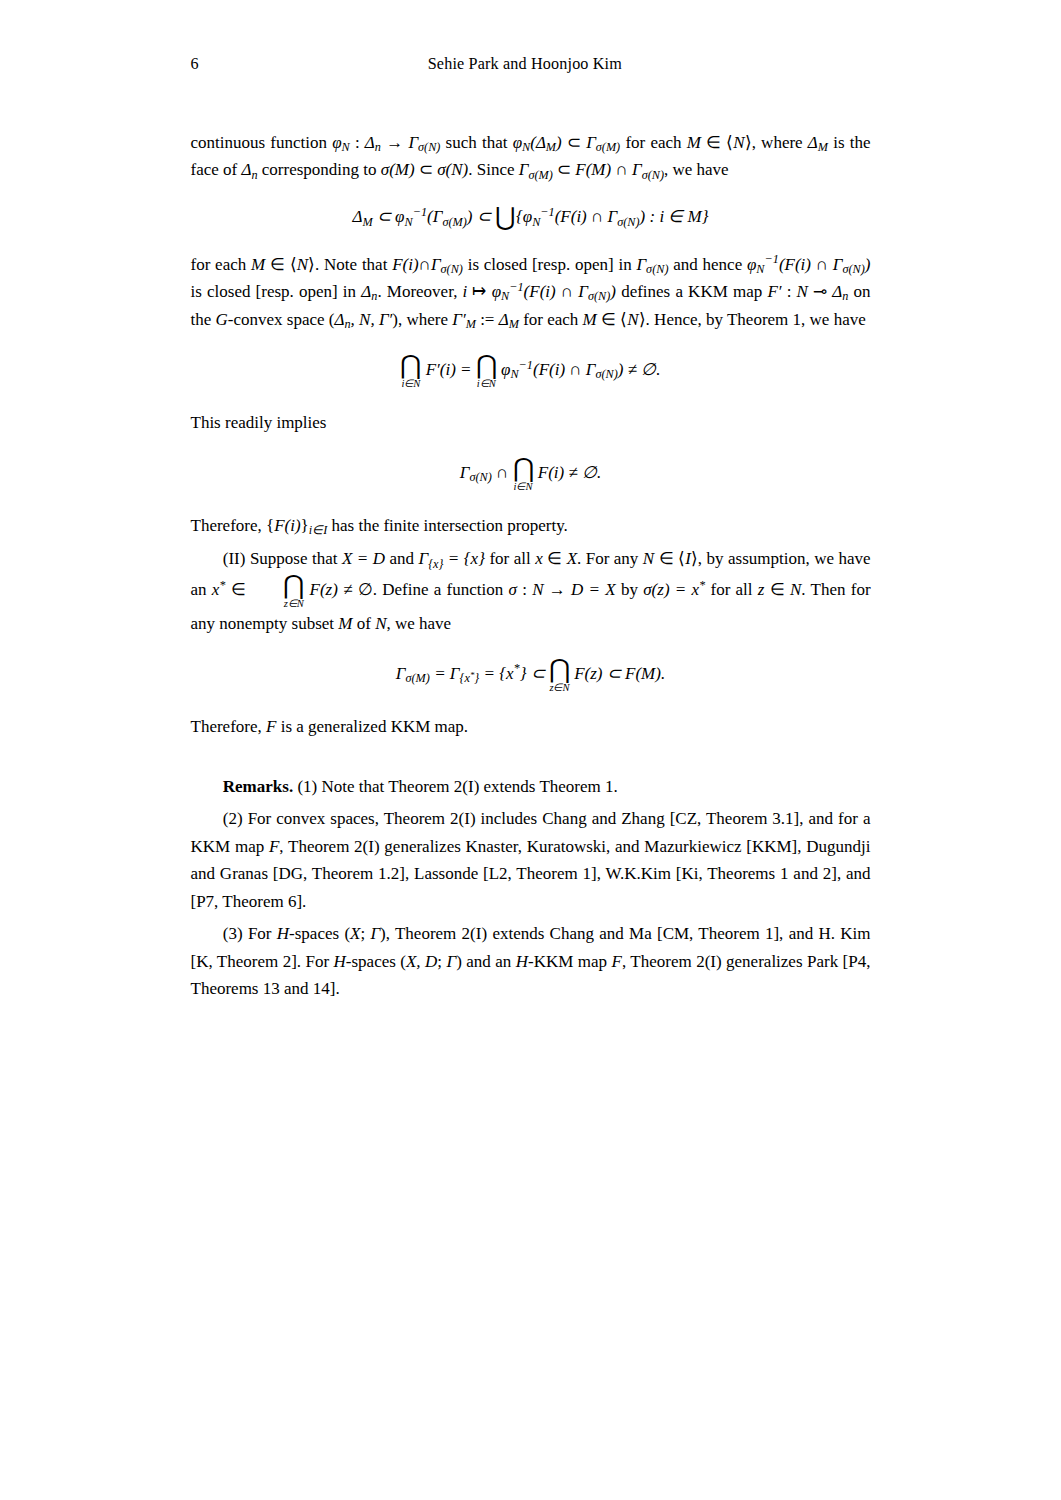6 Sehie Park and Hoonjoo Kim
continuous function φN : Δn → Γσ(N) such that φN(ΔM) ⊂ Γσ(M) for each M ∈ ⟨N⟩, where ΔM is the face of Δn corresponding to σ(M) ⊂ σ(N). Since Γσ(M) ⊂ F(M) ∩ Γσ(N), we have
ΔM ⊂ φN−1(Γσ(M)) ⊂ ⋃{φN−1(F(i) ∩ Γσ(N)) : i ∈ M}
for each M ∈ ⟨N⟩. Note that F(i)∩Γσ(N) is closed [resp. open] in Γσ(N) and hence φN−1(F(i) ∩ Γσ(N)) is closed [resp. open] in Δn. Moreover, i ↦ φN−1(F(i) ∩ Γσ(N)) defines a KKM map F′ : N ⊸ Δn on the G-convex space (Δn, N, Γ′), where Γ′M := ΔM for each M ∈ ⟨N⟩. Hence, by Theorem 1, we have
⋂i∈N F′(i) = ⋂i∈N φN−1(F(i) ∩ Γσ(N)) ≠ ∅.
This readily implies
Γσ(N) ∩ ⋂i∈N F(i) ≠ ∅.
Therefore, {F(i)}i∈I has the finite intersection property.
(II) Suppose that X = D and Γ{x} = {x} for all x ∈ X. For any N ∈ ⟨I⟩, by assumption, we have an x* ∈ ⋂z∈N F(z) ≠ ∅. Define a function σ : N → D = X by σ(z) = x* for all z ∈ N. Then for any nonempty subset M of N, we have
Γσ(M) = Γ{x*} = {x*} ⊂ ⋂z∈N F(z) ⊂ F(M).
Therefore, F is a generalized KKM map.
Remarks. (1) Note that Theorem 2(I) extends Theorem 1.
(2) For convex spaces, Theorem 2(I) includes Chang and Zhang [CZ, Theorem 3.1], and for a KKM map F, Theorem 2(I) generalizes Knaster, Kuratowski, and Mazurkiewicz [KKM], Dugundji and Granas [DG, Theorem 1.2], Lassonde [L2, Theorem 1], W.K.Kim [Ki, Theorems 1 and 2], and [P7, Theorem 6].
(3) For H-spaces (X; Γ), Theorem 2(I) extends Chang and Ma [CM, Theorem 1], and H. Kim [K, Theorem 2]. For H-spaces (X, D; Γ) and an H-KKM map F, Theorem 2(I) generalizes Park [P4, Theorems 13 and 14].